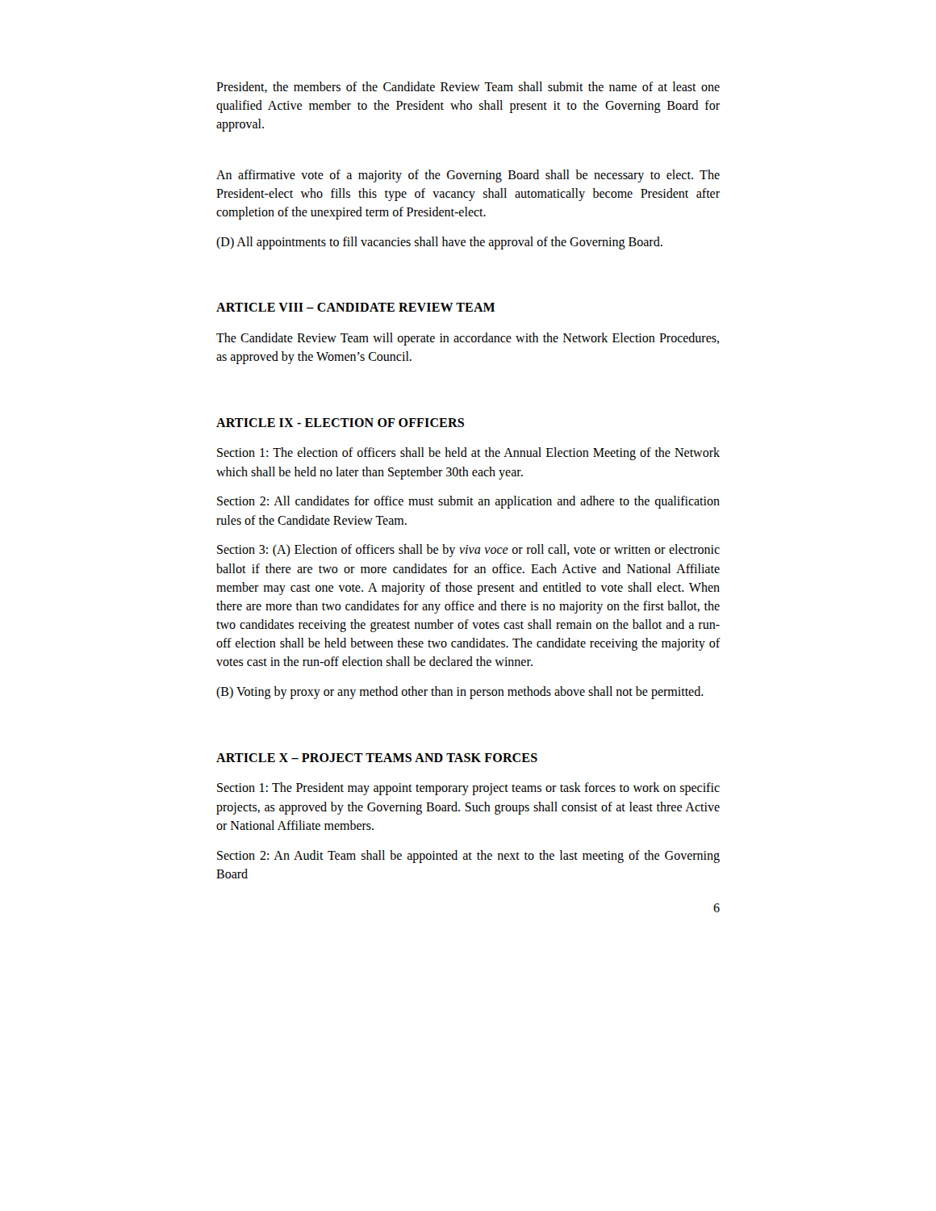President, the members of the Candidate Review Team shall submit the name of at least one qualified Active member to the President who shall present it to the Governing Board for approval.
An affirmative vote of a majority of the Governing Board shall be necessary to elect. The President-elect who fills this type of vacancy shall automatically become President after completion of the unexpired term of President-elect.
(D) All appointments to fill vacancies shall have the approval of the Governing Board.
ARTICLE VIII – CANDIDATE REVIEW TEAM
The Candidate Review Team will operate in accordance with the Network Election Procedures, as approved by the Women’s Council.
ARTICLE IX - ELECTION OF OFFICERS
Section 1: The election of officers shall be held at the Annual Election Meeting of the Network which shall be held no later than September 30th each year.
Section 2: All candidates for office must submit an application and adhere to the qualification rules of the Candidate Review Team.
Section 3: (A) Election of officers shall be by viva voce or roll call, vote or written or electronic ballot if there are two or more candidates for an office. Each Active and National Affiliate member may cast one vote. A majority of those present and entitled to vote shall elect. When there are more than two candidates for any office and there is no majority on the first ballot, the two candidates receiving the greatest number of votes cast shall remain on the ballot and a run-off election shall be held between these two candidates. The candidate receiving the majority of votes cast in the run-off election shall be declared the winner.
(B) Voting by proxy or any method other than in person methods above shall not be permitted.
ARTICLE X – PROJECT TEAMS AND TASK FORCES
Section 1: The President may appoint temporary project teams or task forces to work on specific projects, as approved by the Governing Board. Such groups shall consist of at least three Active or National Affiliate members.
Section 2: An Audit Team shall be appointed at the next to the last meeting of the Governing Board
6